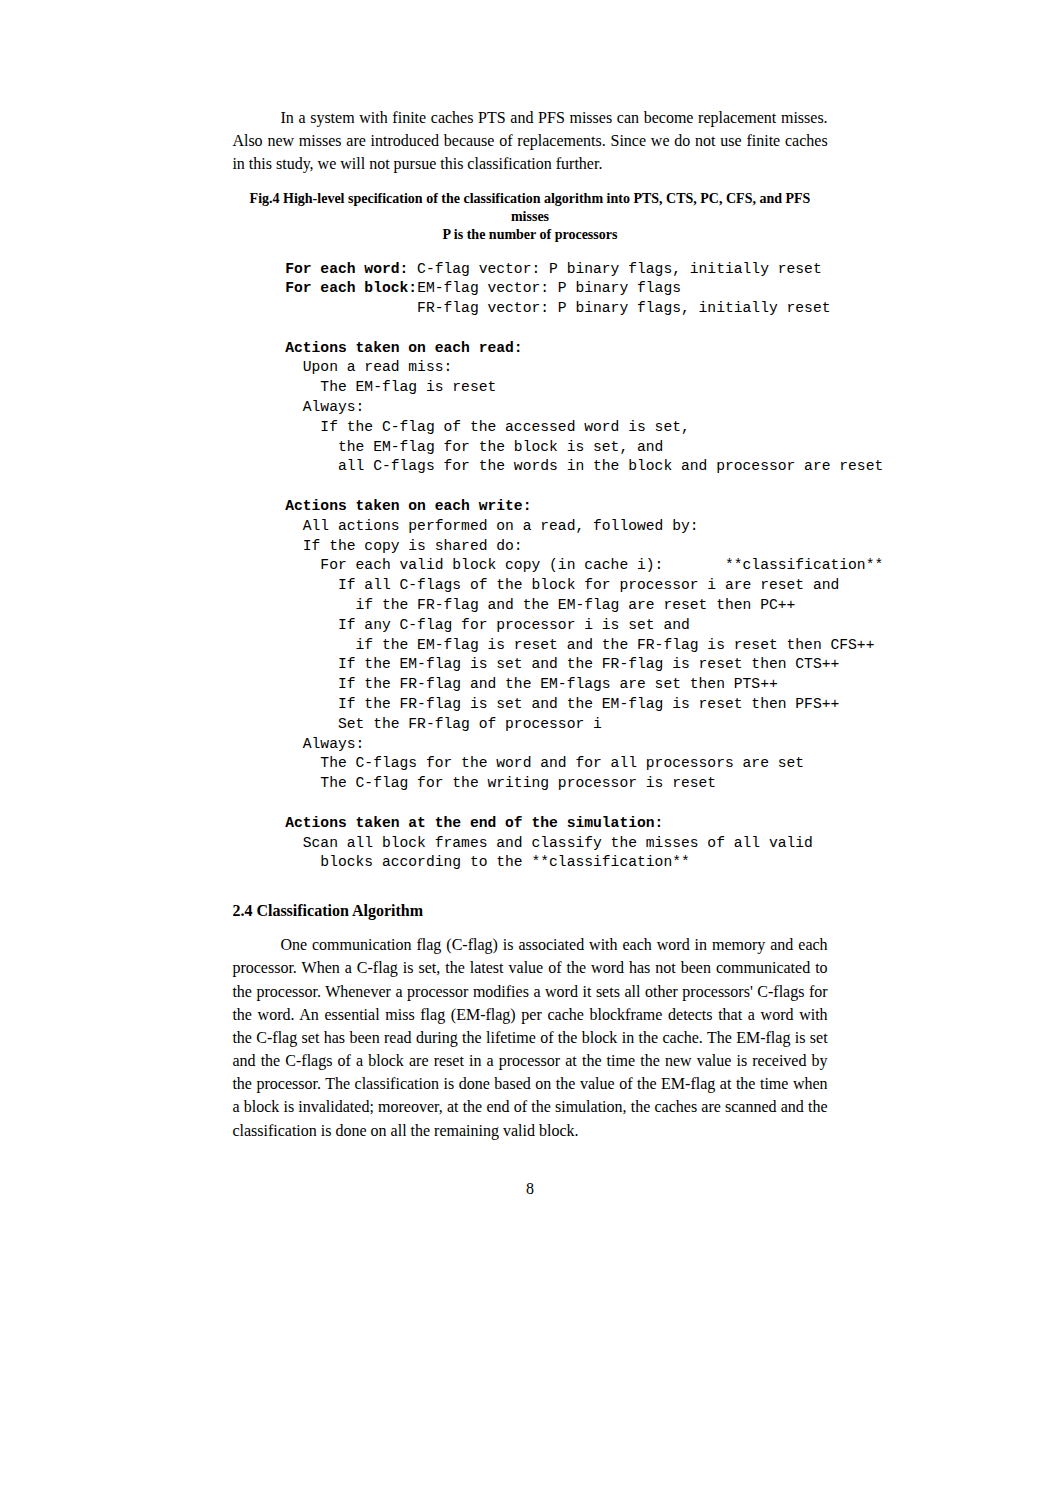In a system with finite caches PTS and PFS misses can become replacement misses. Also new misses are introduced because of replacements. Since we do not use finite caches in this study, we will not pursue this classification further.
Fig.4 High-level specification of the classification algorithm into PTS, CTS, PC, CFS, and PFS misses
P is the number of processors
For each word: C-flag vector: P binary flags, initially reset
For each block: EM-flag vector: P binary flags
               FR-flag vector: P binary flags, initially reset

Actions taken on each read:
  Upon a read miss:
    The EM-flag is reset
  Always:
    If the C-flag of the accessed word is set,
      the EM-flag for the block is set, and
      all C-flags for the words in the block and processor are reset

Actions taken on each write:
  All actions performed on a read, followed by:
  If the copy is shared do:
    For each valid block copy (in cache i):       **classification**
      If all C-flags of the block for processor i are reset and
        if the FR-flag and the EM-flag are reset then PC++
      If any C-flag for processor i is set and
        if the EM-flag is reset and the FR-flag is reset then CFS++
      If the EM-flag is set and the FR-flag is reset then CTS++
      If the FR-flag and the EM-flags are set then PTS++
      If the FR-flag is set and the EM-flag is reset then PFS++
      Set the FR-flag of processor i
  Always:
    The C-flags for the word and for all processors are set
    The C-flag for the writing processor is reset

Actions taken at the end of the simulation:
  Scan all block frames and classify the misses of all valid
    blocks according to the **classification**
2.4 Classification Algorithm
One communication flag (C-flag) is associated with each word in memory and each processor. When a C-flag is set, the latest value of the word has not been communicated to the processor. Whenever a processor modifies a word it sets all other processors' C-flags for the word. An essential miss flag (EM-flag) per cache blockframe detects that a word with the C-flag set has been read during the lifetime of the block in the cache. The EM-flag is set and the C-flags of a block are reset in a processor at the time the new value is received by the processor. The classification is done based on the value of the EM-flag at the time when a block is invalidated; moreover, at the end of the simulation, the caches are scanned and the classification is done on all the remaining valid block.
8